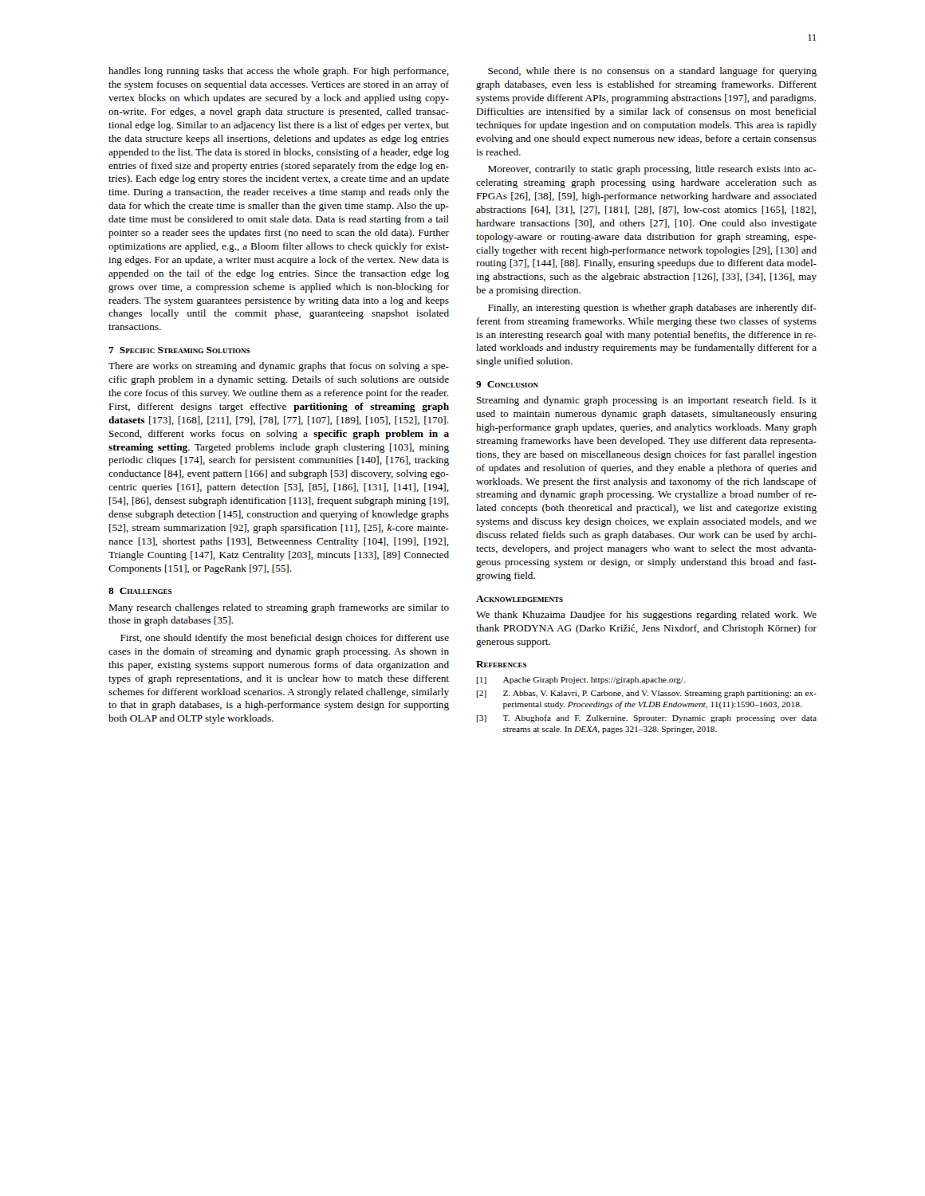11
handles long running tasks that access the whole graph. For high performance, the system focuses on sequential data accesses. Vertices are stored in an array of vertex blocks on which updates are secured by a lock and applied using copy-on-write. For edges, a novel graph data structure is presented, called transactional edge log. Similar to an adjacency list there is a list of edges per vertex, but the data structure keeps all insertions, deletions and updates as edge log entries appended to the list. The data is stored in blocks, consisting of a header, edge log entries of fixed size and property entries (stored separately from the edge log entries). Each edge log entry stores the incident vertex, a create time and an update time. During a transaction, the reader receives a time stamp and reads only the data for which the create time is smaller than the given time stamp. Also the update time must be considered to omit stale data. Data is read starting from a tail pointer so a reader sees the updates first (no need to scan the old data). Further optimizations are applied, e.g., a Bloom filter allows to check quickly for existing edges. For an update, a writer must acquire a lock of the vertex. New data is appended on the tail of the edge log entries. Since the transaction edge log grows over time, a compression scheme is applied which is non-blocking for readers. The system guarantees persistence by writing data into a log and keeps changes locally until the commit phase, guaranteeing snapshot isolated transactions.
7 Specific Streaming Solutions
There are works on streaming and dynamic graphs that focus on solving a specific graph problem in a dynamic setting. Details of such solutions are outside the core focus of this survey. We outline them as a reference point for the reader. First, different designs target effective partitioning of streaming graph datasets [173], [168], [211], [79], [78], [77], [107], [189], [105], [152], [170]. Second, different works focus on solving a specific graph problem in a streaming setting. Targeted problems include graph clustering [103], mining periodic cliques [174], search for persistent communities [140], [176], tracking conductance [84], event pattern [166] and subgraph [53] discovery, solving ego-centric queries [161], pattern detection [53], [85], [186], [131], [141], [194], [54], [86], densest subgraph identification [113], frequent subgraph mining [19], dense subgraph detection [145], construction and querying of knowledge graphs [52], stream summarization [92], graph sparsification [11], [25], k-core maintenance [13], shortest paths [193], Betweenness Centrality [104], [199], [192], Triangle Counting [147], Katz Centrality [203], mincuts [133], [89] Connected Components [151], or PageRank [97], [55].
8 Challenges
Many research challenges related to streaming graph frameworks are similar to those in graph databases [35].
First, one should identify the most beneficial design choices for different use cases in the domain of streaming and dynamic graph processing. As shown in this paper, existing systems support numerous forms of data organization and types of graph representations, and it is unclear how to match these different schemes for different workload scenarios. A strongly related challenge, similarly to that in graph databases, is a high-performance system design for supporting both OLAP and OLTP style workloads.
Second, while there is no consensus on a standard language for querying graph databases, even less is established for streaming frameworks. Different systems provide different APIs, programming abstractions [197], and paradigms. Difficulties are intensified by a similar lack of consensus on most beneficial techniques for update ingestion and on computation models. This area is rapidly evolving and one should expect numerous new ideas, before a certain consensus is reached.
Moreover, contrarily to static graph processing, little research exists into accelerating streaming graph processing using hardware acceleration such as FPGAs [26], [38], [59], high-performance networking hardware and associated abstractions [64], [31], [27], [181], [28], [87], low-cost atomics [165], [182], hardware transactions [30], and others [27], [10]. One could also investigate topology-aware or routing-aware data distribution for graph streaming, especially together with recent high-performance network topologies [29], [130] and routing [37], [144], [88]. Finally, ensuring speedups due to different data modeling abstractions, such as the algebraic abstraction [126], [33], [34], [136], may be a promising direction.
Finally, an interesting question is whether graph databases are inherently different from streaming frameworks. While merging these two classes of systems is an interesting research goal with many potential benefits, the difference in related workloads and industry requirements may be fundamentally different for a single unified solution.
9 Conclusion
Streaming and dynamic graph processing is an important research field. Is it used to maintain numerous dynamic graph datasets, simultaneously ensuring high-performance graph updates, queries, and analytics workloads. Many graph streaming frameworks have been developed. They use different data representations, they are based on miscellaneous design choices for fast parallel ingestion of updates and resolution of queries, and they enable a plethora of queries and workloads. We present the first analysis and taxonomy of the rich landscape of streaming and dynamic graph processing. We crystallize a broad number of related concepts (both theoretical and practical), we list and categorize existing systems and discuss key design choices, we explain associated models, and we discuss related fields such as graph databases. Our work can be used by architects, developers, and project managers who want to select the most advantageous processing system or design, or simply understand this broad and fast-growing field.
Acknowledgements
We thank Khuzaima Daudjee for his suggestions regarding related work. We thank PRODYNA AG (Darko Križić, Jens Nixdorf, and Christoph Körner) for generous support.
References
[1]
Apache Giraph Project. https://giraph.apache.org/.
[2]
Z. Abbas, V. Kalavri, P. Carbone, and V. Vlassov. Streaming graph partitioning: an experimental study. Proceedings of the VLDB Endowment, 11(11):1590–1603, 2018.
[3]
T. Abughofa and F. Zulkernine. Sprouter: Dynamic graph processing over data streams at scale. In DEXA, pages 321–328. Springer, 2018.